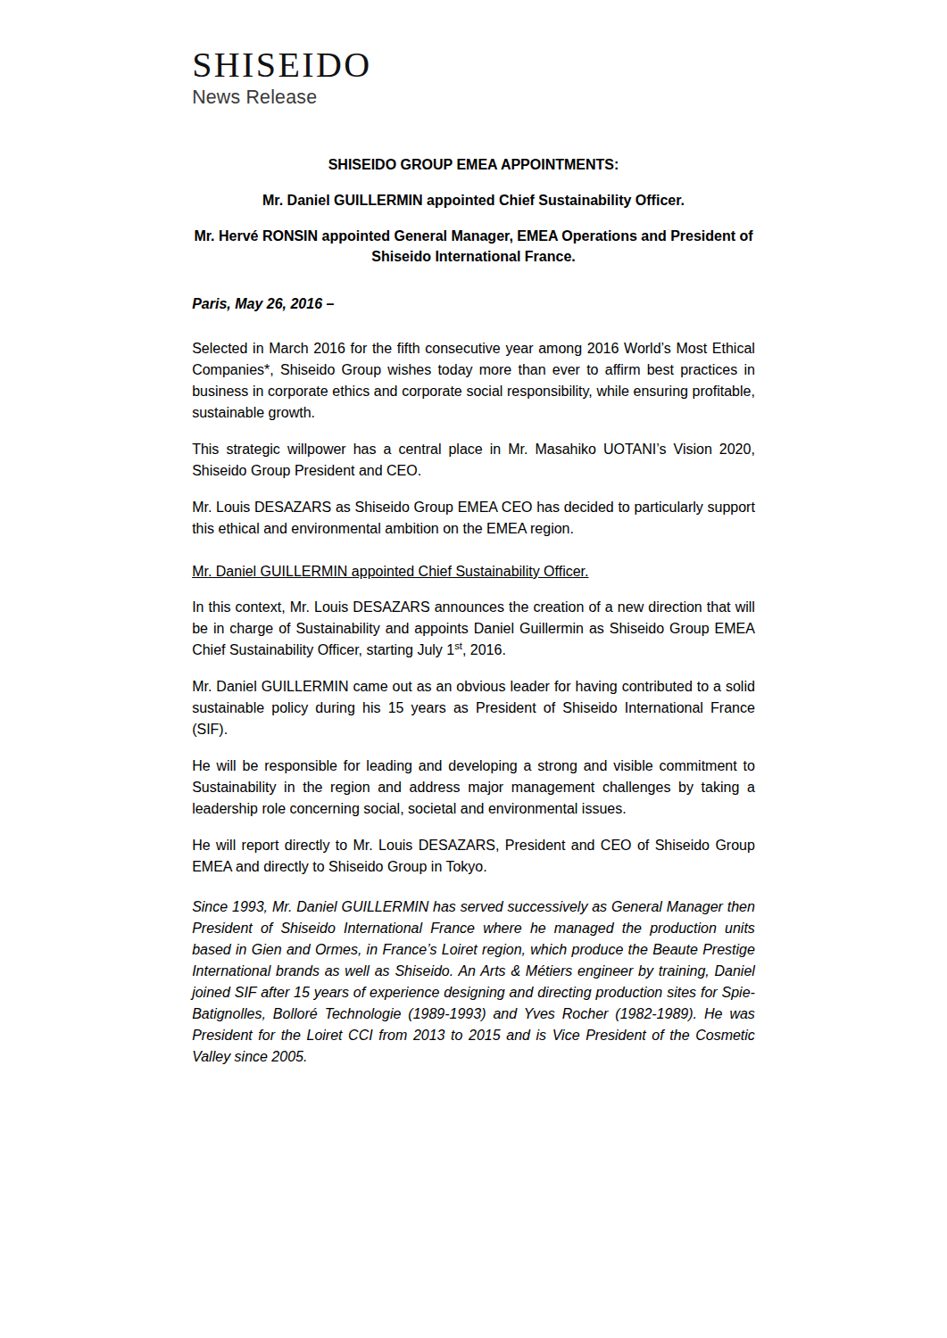SHISEIDO News Release
SHISEIDO GROUP EMEA APPOINTMENTS: Mr. Daniel GUILLERMIN appointed Chief Sustainability Officer. Mr. Hervé RONSIN appointed General Manager, EMEA Operations and President of Shiseido International France.
Paris, May 26, 2016 –
Selected in March 2016 for the fifth consecutive year among 2016 World’s Most Ethical Companies*, Shiseido Group wishes today more than ever to affirm best practices in business in corporate ethics and corporate social responsibility, while ensuring profitable, sustainable growth.
This strategic willpower has a central place in Mr. Masahiko UOTANI’s Vision 2020, Shiseido Group President and CEO.
Mr. Louis DESAZARS as Shiseido Group EMEA CEO has decided to particularly support this ethical and environmental ambition on the EMEA region.
Mr. Daniel GUILLERMIN appointed Chief Sustainability Officer.
In this context, Mr. Louis DESAZARS announces the creation of a new direction that will be in charge of Sustainability and appoints Daniel Guillermin as Shiseido Group EMEA Chief Sustainability Officer, starting July 1st, 2016.
Mr. Daniel GUILLERMIN came out as an obvious leader for having contributed to a solid sustainable policy during his 15 years as President of Shiseido International France (SIF).
He will be responsible for leading and developing a strong and visible commitment to Sustainability in the region and address major management challenges by taking a leadership role concerning social, societal and environmental issues.
He will report directly to Mr. Louis DESAZARS, President and CEO of Shiseido Group EMEA and directly to Shiseido Group in Tokyo.
Since 1993, Mr. Daniel GUILLERMIN has served successively as General Manager then President of Shiseido International France where he managed the production units based in Gien and Ormes, in France’s Loiret region, which produce the Beaute Prestige International brands as well as Shiseido. An Arts & Métiers engineer by training, Daniel joined SIF after 15 years of experience designing and directing production sites for Spie-Batignolles, Bolloré Technologie (1989-1993) and Yves Rocher (1982-1989). He was President for the Loiret CCI from 2013 to 2015 and is Vice President of the Cosmetic Valley since 2005.